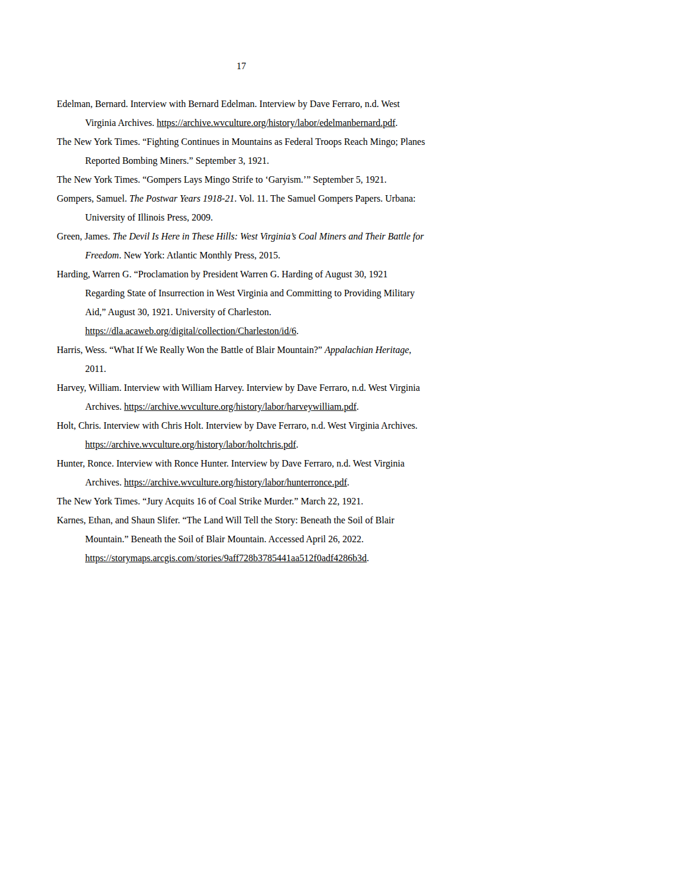17
Edelman, Bernard. Interview with Bernard Edelman. Interview by Dave Ferraro, n.d. West Virginia Archives. https://archive.wvculture.org/history/labor/edelmanbernard.pdf.
The New York Times. “Fighting Continues in Mountains as Federal Troops Reach Mingo; Planes Reported Bombing Miners.” September 3, 1921.
The New York Times. “Gompers Lays Mingo Strife to ‘Garyism.’” September 5, 1921.
Gompers, Samuel. The Postwar Years 1918-21. Vol. 11. The Samuel Gompers Papers. Urbana: University of Illinois Press, 2009.
Green, James. The Devil Is Here in These Hills: West Virginia’s Coal Miners and Their Battle for Freedom. New York: Atlantic Monthly Press, 2015.
Harding, Warren G. “Proclamation by President Warren G. Harding of August 30, 1921 Regarding State of Insurrection in West Virginia and Committing to Providing Military Aid,” August 30, 1921. University of Charleston. https://dla.acaweb.org/digital/collection/Charleston/id/6.
Harris, Wess. “What If We Really Won the Battle of Blair Mountain?” Appalachian Heritage, 2011.
Harvey, William. Interview with William Harvey. Interview by Dave Ferraro, n.d. West Virginia Archives. https://archive.wvculture.org/history/labor/harveywilliam.pdf.
Holt, Chris. Interview with Chris Holt. Interview by Dave Ferraro, n.d. West Virginia Archives. https://archive.wvculture.org/history/labor/holtchris.pdf.
Hunter, Ronce. Interview with Ronce Hunter. Interview by Dave Ferraro, n.d. West Virginia Archives. https://archive.wvculture.org/history/labor/hunterronce.pdf.
The New York Times. “Jury Acquits 16 of Coal Strike Murder.” March 22, 1921.
Karnes, Ethan, and Shaun Slifer. “The Land Will Tell the Story: Beneath the Soil of Blair Mountain.” Beneath the Soil of Blair Mountain. Accessed April 26, 2022. https://storymaps.arcgis.com/stories/9aff728b3785441aa512f0adf4286b3d.